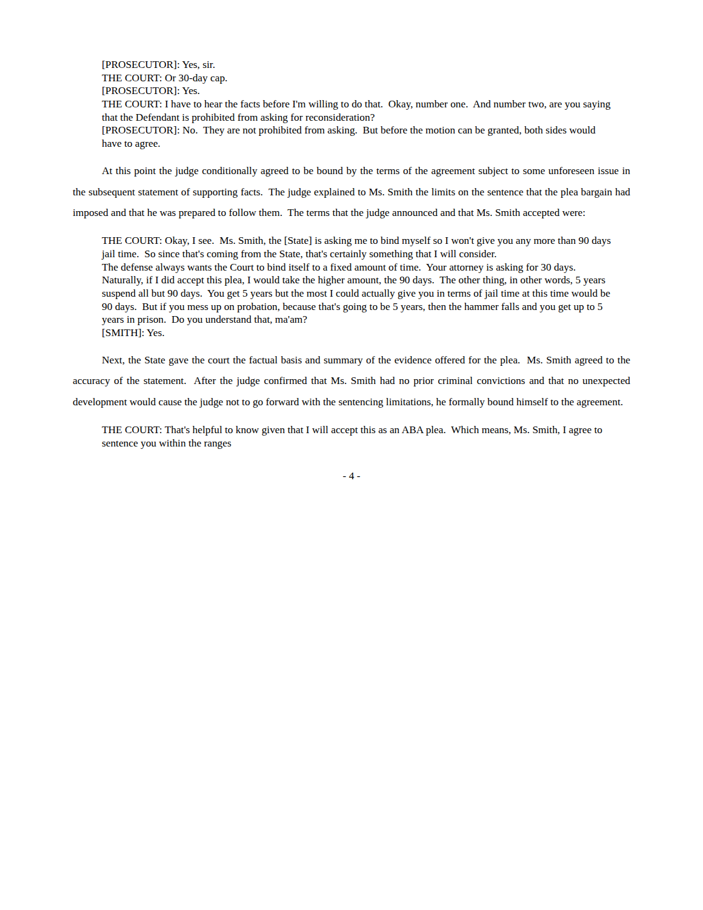[PROSECUTOR]: Yes, sir.
THE COURT: Or 30-day cap.
[PROSECUTOR]: Yes.
THE COURT: I have to hear the facts before I'm willing to do that. Okay, number one. And number two, are you saying that the Defendant is prohibited from asking for reconsideration?
[PROSECUTOR]: No. They are not prohibited from asking. But before the motion can be granted, both sides would have to agree.
At this point the judge conditionally agreed to be bound by the terms of the agreement subject to some unforeseen issue in the subsequent statement of supporting facts. The judge explained to Ms. Smith the limits on the sentence that the plea bargain had imposed and that he was prepared to follow them. The terms that the judge announced and that Ms. Smith accepted were:
THE COURT: Okay, I see. Ms. Smith, the [State] is asking me to bind myself so I won't give you any more than 90 days jail time. So since that's coming from the State, that's certainly something that I will consider.
The defense always wants the Court to bind itself to a fixed amount of time. Your attorney is asking for 30 days. Naturally, if I did accept this plea, I would take the higher amount, the 90 days. The other thing, in other words, 5 years suspend all but 90 days. You get 5 years but the most I could actually give you in terms of jail time at this time would be 90 days. But if you mess up on probation, because that's going to be 5 years, then the hammer falls and you get up to 5 years in prison. Do you understand that, ma'am?
[SMITH]: Yes.
Next, the State gave the court the factual basis and summary of the evidence offered for the plea. Ms. Smith agreed to the accuracy of the statement. After the judge confirmed that Ms. Smith had no prior criminal convictions and that no unexpected development would cause the judge not to go forward with the sentencing limitations, he formally bound himself to the agreement.
THE COURT: That's helpful to know given that I will accept this as an ABA plea. Which means, Ms. Smith, I agree to sentence you within the ranges
- 4 -